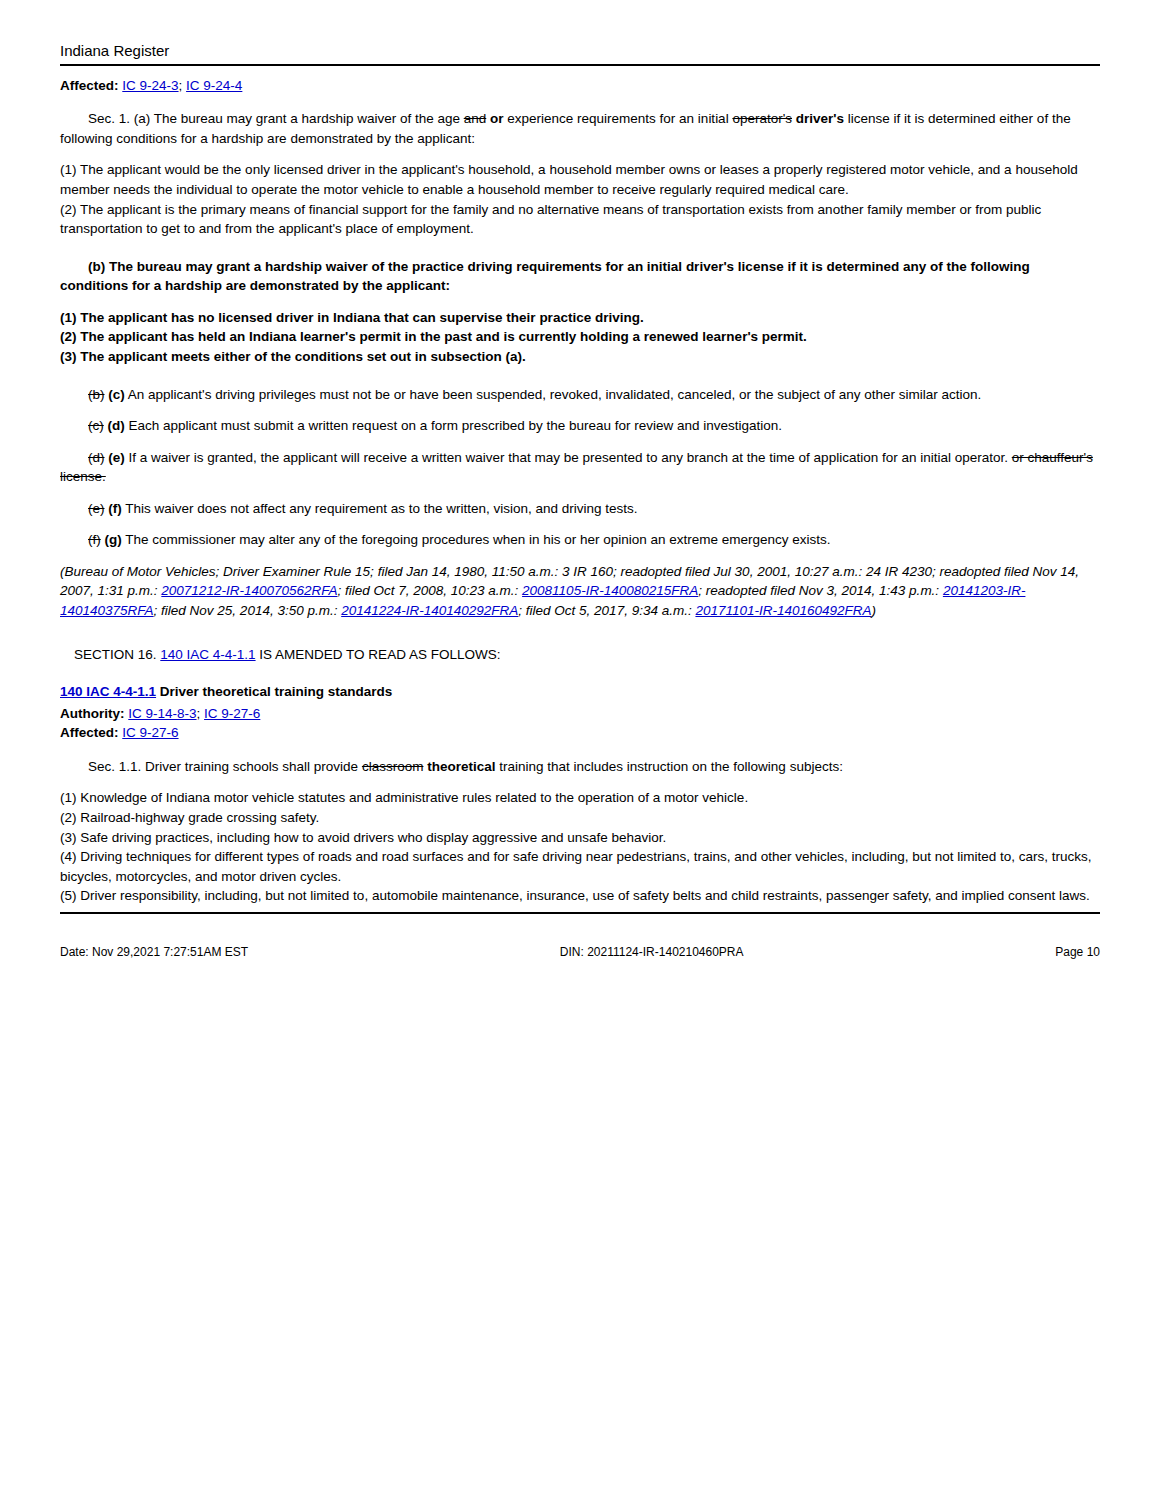Indiana Register
Affected: IC 9-24-3; IC 9-24-4
Sec. 1. (a) The bureau may grant a hardship waiver of the age and or experience requirements for an initial operator's driver's license if it is determined either of the following conditions for a hardship are demonstrated by the applicant:
(1) The applicant would be the only licensed driver in the applicant's household, a household member owns or leases a properly registered motor vehicle, and a household member needs the individual to operate the motor vehicle to enable a household member to receive regularly required medical care.
(2) The applicant is the primary means of financial support for the family and no alternative means of transportation exists from another family member or from public transportation to get to and from the applicant's place of employment.
(b) The bureau may grant a hardship waiver of the practice driving requirements for an initial driver's license if it is determined any of the following conditions for a hardship are demonstrated by the applicant:
(1) The applicant has no licensed driver in Indiana that can supervise their practice driving.
(2) The applicant has held an Indiana learner's permit in the past and is currently holding a renewed learner's permit.
(3) The applicant meets either of the conditions set out in subsection (a).
(b) (c) An applicant's driving privileges must not be or have been suspended, revoked, invalidated, canceled, or the subject of any other similar action.
(c) (d) Each applicant must submit a written request on a form prescribed by the bureau for review and investigation.
(d) (e) If a waiver is granted, the applicant will receive a written waiver that may be presented to any branch at the time of application for an initial operator. or chauffeur's license.
(e) (f) This waiver does not affect any requirement as to the written, vision, and driving tests.
(f) (g) The commissioner may alter any of the foregoing procedures when in his or her opinion an extreme emergency exists.
(Bureau of Motor Vehicles; Driver Examiner Rule 15; filed Jan 14, 1980, 11:50 a.m.: 3 IR 160; readopted filed Jul 30, 2001, 10:27 a.m.: 24 IR 4230; readopted filed Nov 14, 2007, 1:31 p.m.: 20071212-IR-140070562RFA; filed Oct 7, 2008, 10:23 a.m.: 20081105-IR-140080215FRA; readopted filed Nov 3, 2014, 1:43 p.m.: 20141203-IR-140140375RFA; filed Nov 25, 2014, 3:50 p.m.: 20141224-IR-140140292FRA; filed Oct 5, 2017, 9:34 a.m.: 20171101-IR-140160492FRA)
SECTION 16. 140 IAC 4-4-1.1 IS AMENDED TO READ AS FOLLOWS:
140 IAC 4-4-1.1 Driver theoretical training standards
Authority: IC 9-14-8-3; IC 9-27-6
Affected: IC 9-27-6
Sec. 1.1. Driver training schools shall provide classroom theoretical training that includes instruction on the following subjects:
(1) Knowledge of Indiana motor vehicle statutes and administrative rules related to the operation of a motor vehicle.
(2) Railroad-highway grade crossing safety.
(3) Safe driving practices, including how to avoid drivers who display aggressive and unsafe behavior.
(4) Driving techniques for different types of roads and road surfaces and for safe driving near pedestrians, trains, and other vehicles, including, but not limited to, cars, trucks, bicycles, motorcycles, and motor driven cycles.
(5) Driver responsibility, including, but not limited to, automobile maintenance, insurance, use of safety belts and child restraints, passenger safety, and implied consent laws.
Date: Nov 29,2021 7:27:51AM EST DIN: 20211124-IR-140210460PRA Page 10